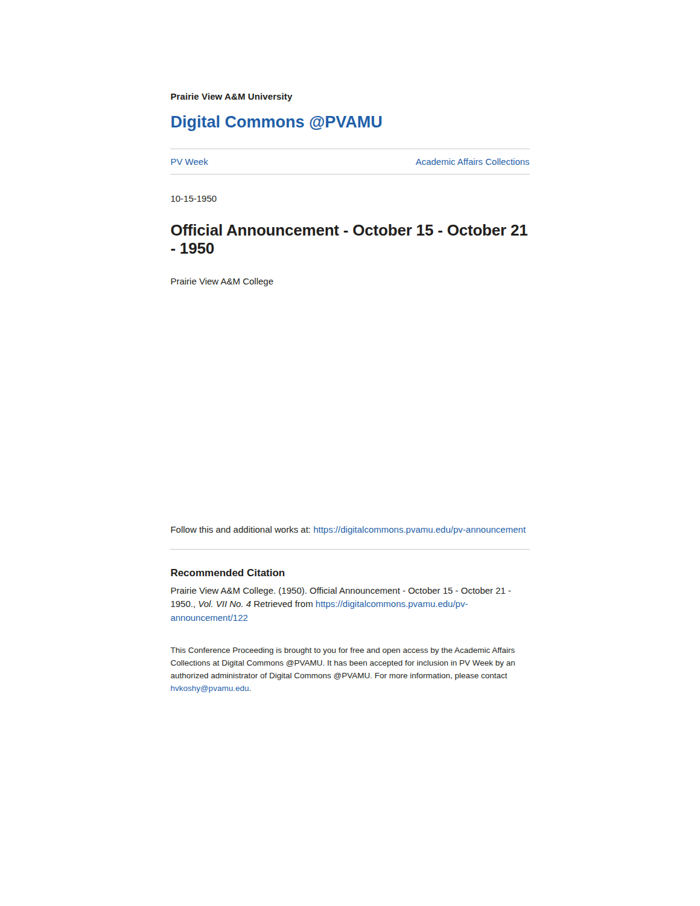Prairie View A&M University
Digital Commons @PVAMU
PV Week Academic Affairs Collections
10-15-1950
Official Announcement - October 15 - October 21 - 1950
Prairie View A&M College
Follow this and additional works at: https://digitalcommons.pvamu.edu/pv-announcement
Recommended Citation
Prairie View A&M College. (1950). Official Announcement - October 15 - October 21 - 1950., Vol. VII No. 4 Retrieved from https://digitalcommons.pvamu.edu/pv-announcement/122
This Conference Proceeding is brought to you for free and open access by the Academic Affairs Collections at Digital Commons @PVAMU. It has been accepted for inclusion in PV Week by an authorized administrator of Digital Commons @PVAMU. For more information, please contact hvkoshy@pvamu.edu.